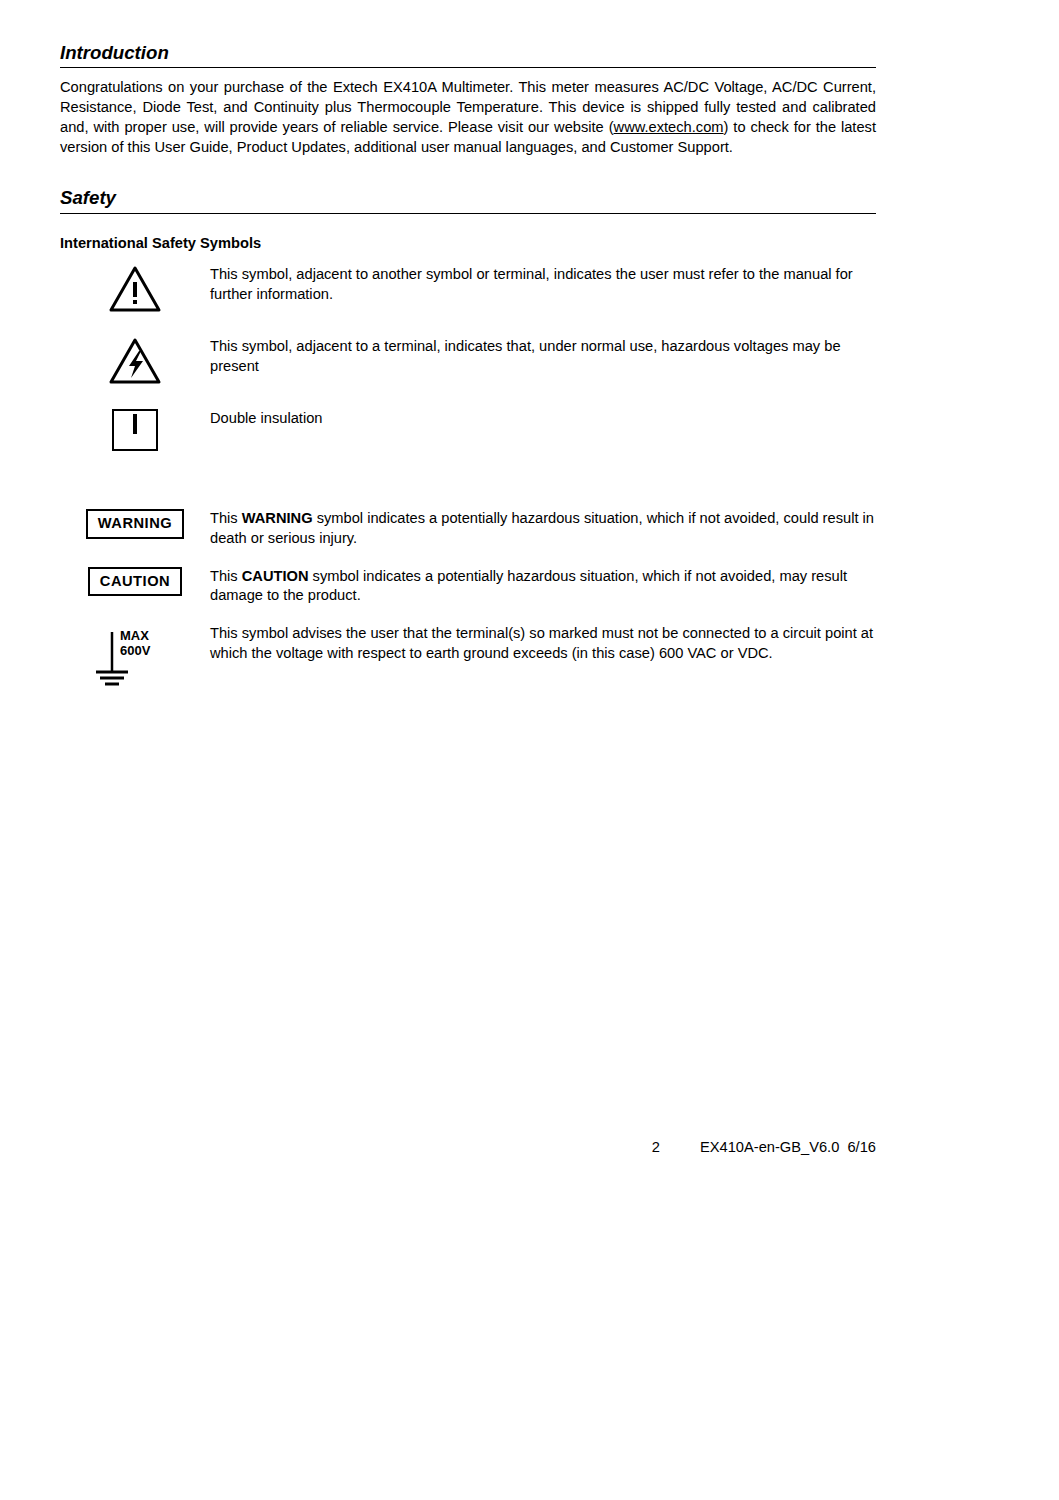Introduction
Congratulations on your purchase of the Extech EX410A Multimeter. This meter measures AC/DC Voltage, AC/DC Current, Resistance, Diode Test, and Continuity plus Thermocouple Temperature. This device is shipped fully tested and calibrated and, with proper use, will provide years of reliable service. Please visit our website (www.extech.com) to check for the latest version of this User Guide, Product Updates, additional user manual languages, and Customer Support.
Safety
International Safety Symbols
| | This symbol, adjacent to another symbol or terminal, indicates the user must refer to the manual for further information. |
| | This symbol, adjacent to a terminal, indicates that, under normal use, hazardous voltages may be present |
| | Double insulation |
| WARNING | This WARNING symbol indicates a potentially hazardous situation, which if not avoided, could result in death or serious injury. |
| CAUTION | This CAUTION symbol indicates a potentially hazardous situation, which if not avoided, may result damage to the product. |
| MAX 600V | This symbol advises the user that the terminal(s) so marked must not be connected to a circuit point at which the voltage with respect to earth ground exceeds (in this case) 600 VAC or VDC. |
2 EX410A-en-GB_V6.0 6/16